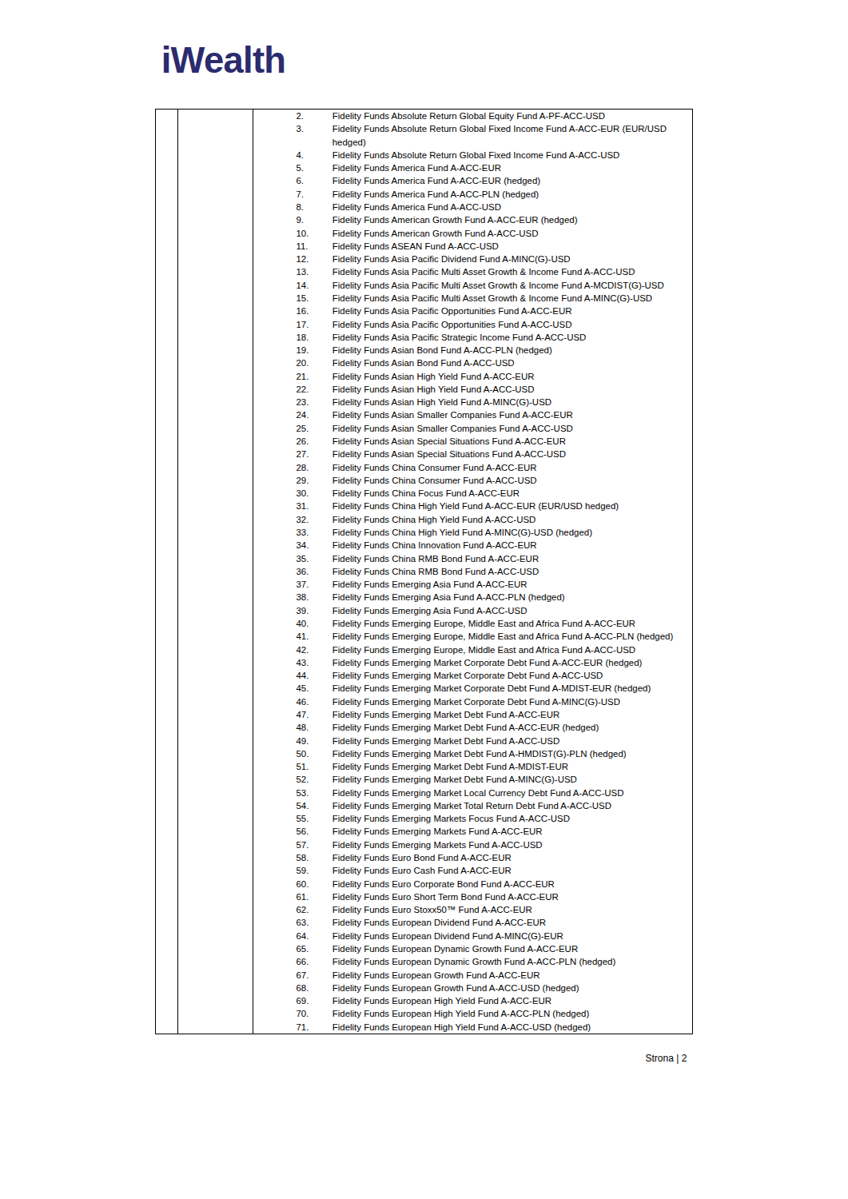iWealth
| | | Fidelity Funds Absolute Return Global Equity Fund A-PF-ACC-USD Fidelity Funds Absolute Return Global Fixed Income Fund A-ACC-EUR (EUR/USD hedged) Fidelity Funds Absolute Return Global Fixed Income Fund A-ACC-USD Fidelity Funds America Fund A-ACC-EUR Fidelity Funds America Fund A-ACC-EUR (hedged) Fidelity Funds America Fund A-ACC-PLN (hedged) Fidelity Funds America Fund A-ACC-USD Fidelity Funds American Growth Fund A-ACC-EUR (hedged) Fidelity Funds American Growth Fund A-ACC-USD Fidelity Funds ASEAN Fund A-ACC-USD Fidelity Funds Asia Pacific Dividend Fund A-MINC(G)-USD Fidelity Funds Asia Pacific Multi Asset Growth & Income Fund A-ACC-USD Fidelity Funds Asia Pacific Multi Asset Growth & Income Fund A-MCDIST(G)-USD Fidelity Funds Asia Pacific Multi Asset Growth & Income Fund A-MINC(G)-USD Fidelity Funds Asia Pacific Opportunities Fund A-ACC-EUR Fidelity Funds Asia Pacific Opportunities Fund A-ACC-USD Fidelity Funds Asia Pacific Strategic Income Fund A-ACC-USD Fidelity Funds Asian Bond Fund A-ACC-PLN (hedged) Fidelity Funds Asian Bond Fund A-ACC-USD Fidelity Funds Asian High Yield Fund A-ACC-EUR Fidelity Funds Asian High Yield Fund A-ACC-USD Fidelity Funds Asian High Yield Fund A-MINC(G)-USD Fidelity Funds Asian Smaller Companies Fund A-ACC-EUR Fidelity Funds Asian Smaller Companies Fund A-ACC-USD Fidelity Funds Asian Special Situations Fund A-ACC-EUR Fidelity Funds Asian Special Situations Fund A-ACC-USD Fidelity Funds China Consumer Fund A-ACC-EUR Fidelity Funds China Consumer Fund A-ACC-USD Fidelity Funds China Focus Fund A-ACC-EUR Fidelity Funds China High Yield Fund A-ACC-EUR (EUR/USD hedged) Fidelity Funds China High Yield Fund A-ACC-USD Fidelity Funds China High Yield Fund A-MINC(G)-USD (hedged) Fidelity Funds China Innovation Fund A-ACC-EUR Fidelity Funds China RMB Bond Fund A-ACC-EUR Fidelity Funds China RMB Bond Fund A-ACC-USD Fidelity Funds Emerging Asia Fund A-ACC-EUR Fidelity Funds Emerging Asia Fund A-ACC-PLN (hedged) Fidelity Funds Emerging Asia Fund A-ACC-USD Fidelity Funds Emerging Europe, Middle East and Africa Fund A-ACC-EUR Fidelity Funds Emerging Europe, Middle East and Africa Fund A-ACC-PLN (hedged) Fidelity Funds Emerging Europe, Middle East and Africa Fund A-ACC-USD Fidelity Funds Emerging Market Corporate Debt Fund A-ACC-EUR (hedged) Fidelity Funds Emerging Market Corporate Debt Fund A-ACC-USD Fidelity Funds Emerging Market Corporate Debt Fund A-MDIST-EUR (hedged) Fidelity Funds Emerging Market Corporate Debt Fund A-MINC(G)-USD Fidelity Funds Emerging Market Debt Fund A-ACC-EUR Fidelity Funds Emerging Market Debt Fund A-ACC-EUR (hedged) Fidelity Funds Emerging Market Debt Fund A-ACC-USD Fidelity Funds Emerging Market Debt Fund A-HMDIST(G)-PLN (hedged) Fidelity Funds Emerging Market Debt Fund A-MDIST-EUR Fidelity Funds Emerging Market Debt Fund A-MINC(G)-USD Fidelity Funds Emerging Market Local Currency Debt Fund A-ACC-USD Fidelity Funds Emerging Market Total Return Debt Fund A-ACC-USD Fidelity Funds Emerging Markets Focus Fund A-ACC-USD Fidelity Funds Emerging Markets Fund A-ACC-EUR Fidelity Funds Emerging Markets Fund A-ACC-USD Fidelity Funds Euro Bond Fund A-ACC-EUR Fidelity Funds Euro Cash Fund A-ACC-EUR Fidelity Funds Euro Corporate Bond Fund A-ACC-EUR Fidelity Funds Euro Short Term Bond Fund A-ACC-EUR Fidelity Funds Euro Stoxx50™ Fund A-ACC-EUR Fidelity Funds European Dividend Fund A-ACC-EUR Fidelity Funds European Dividend Fund A-MINC(G)-EUR Fidelity Funds European Dynamic Growth Fund A-ACC-EUR Fidelity Funds European Dynamic Growth Fund A-ACC-PLN (hedged) Fidelity Funds European Growth Fund A-ACC-EUR Fidelity Funds European Growth Fund A-ACC-USD (hedged) Fidelity Funds European High Yield Fund A-ACC-EUR Fidelity Funds European High Yield Fund A-ACC-PLN (hedged) Fidelity Funds European High Yield Fund A-ACC-USD (hedged) |
Strona | 2